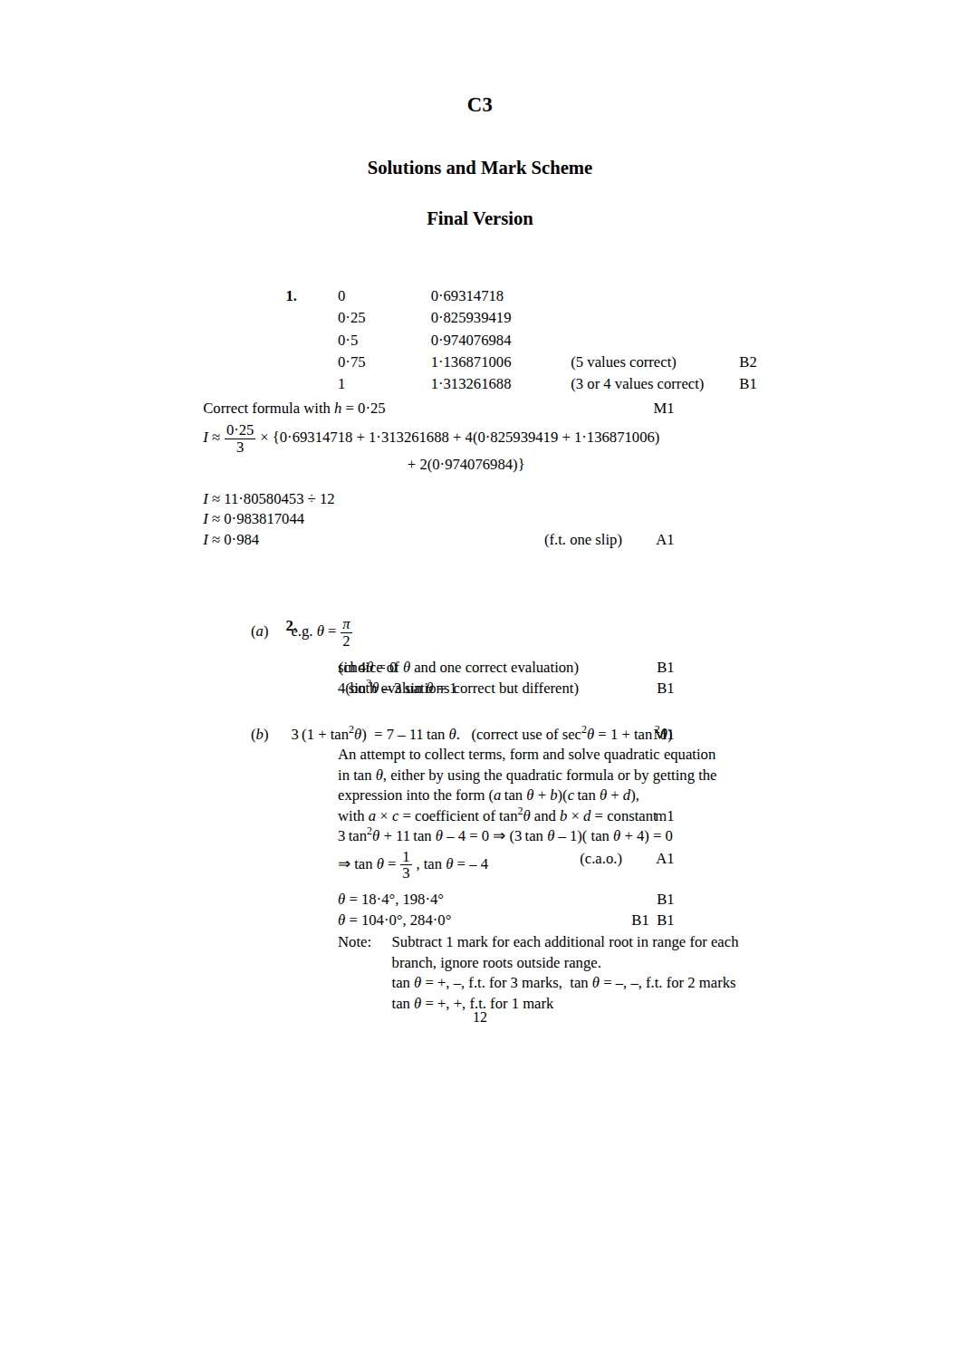C3
Solutions and Mark Scheme
Final Version
1.
| 0 | 0·69314718 | | |
| 0·25 | 0·825939419 | | |
| 0·5 | 0·974076984 | | |
| 0·75 | 1·136871006 | (5 values correct) | B2 |
| 1 | 1·313261688 | (3 or 4 values correct) | B1 |
Correct formula with h = 0·25 M1
I ≈ 0·253 × {0·69314718 + 1·313261688 + 4(0·825939419 + 1·136871006)
+ 2(0·974076984)}
I ≈ 11·80580453 ÷ 12
I ≈ 0·983817044
I ≈ 0·984 (f.t. one slip) A1
2.
(a) e.g. θ = π 2
sin 4θ = 0 (choice of θ and one correct evaluation) B1
4 sin3θ – 3 sin θ = 1 (both evaluations correct but different) B1
(b) 3 (1 + tan2θ) = 7 – 11 tan θ. (correct use of sec2θ = 1 + tan 2θ) M1
An attempt to collect terms, form and solve quadratic equation
in tan θ, either by using the quadratic formula or by getting the
expression into the form (a tan θ + b)(c tan θ + d),
with a × c = coefficient of tan2θ and b × d = constant m1
3 tan2θ + 11 tan θ – 4 = 0 ⇒ (3 tan θ – 1)( tan θ + 4) = 0
⇒ tan θ = 13 , tan θ = – 4 (c.a.o.) A1
θ = 18·4°, 198·4° B1
θ = 104·0°, 284·0° B1 B1
Note: Subtract 1 mark for each additional root in range for each
branch, ignore roots outside range.
tan θ = +, –, f.t. for 3 marks, tan θ = –, –, f.t. for 2 marks
tan θ = +, +, f.t. for 1 mark
12